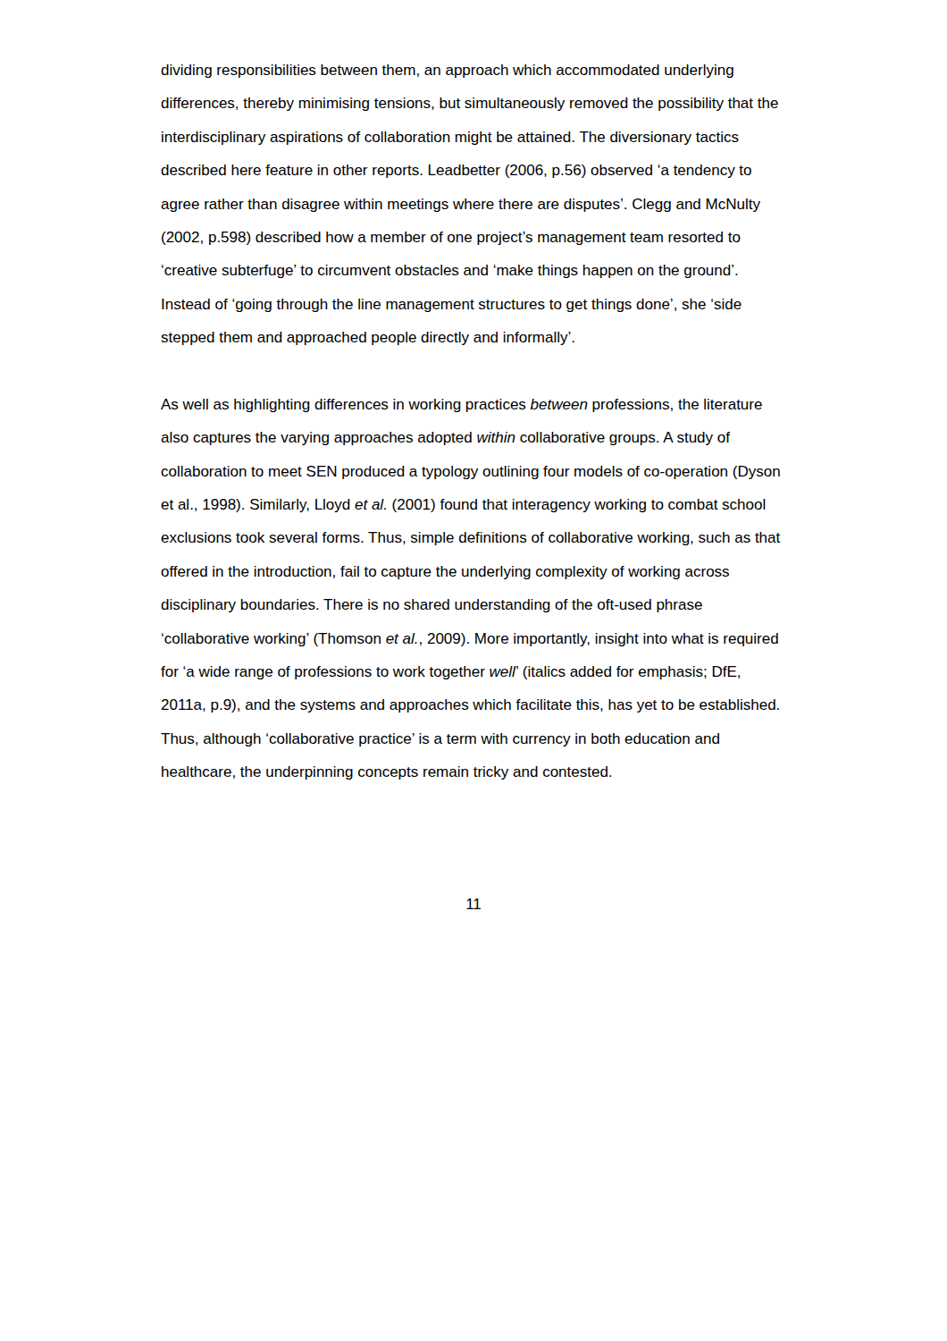dividing responsibilities between them, an approach which accommodated underlying differences, thereby minimising tensions, but simultaneously removed the possibility that the interdisciplinary aspirations of collaboration might be attained. The diversionary tactics described here feature in other reports. Leadbetter (2006, p.56) observed ‘a tendency to agree rather than disagree within meetings where there are disputes’. Clegg and McNulty (2002, p.598) described how a member of one project’s management team resorted to ‘creative subterfuge’ to circumvent obstacles and ‘make things happen on the ground’. Instead of ‘going through the line management structures to get things done’, she ‘side stepped them and approached people directly and informally’.
As well as highlighting differences in working practices between professions, the literature also captures the varying approaches adopted within collaborative groups. A study of collaboration to meet SEN produced a typology outlining four models of co-operation (Dyson et al., 1998). Similarly, Lloyd et al. (2001) found that interagency working to combat school exclusions took several forms. Thus, simple definitions of collaborative working, such as that offered in the introduction, fail to capture the underlying complexity of working across disciplinary boundaries. There is no shared understanding of the oft-used phrase ‘collaborative working’ (Thomson et al., 2009). More importantly, insight into what is required for ‘a wide range of professions to work together well’ (italics added for emphasis; DfE, 2011a, p.9), and the systems and approaches which facilitate this, has yet to be established. Thus, although ‘collaborative practice’ is a term with currency in both education and healthcare, the underpinning concepts remain tricky and contested.
11